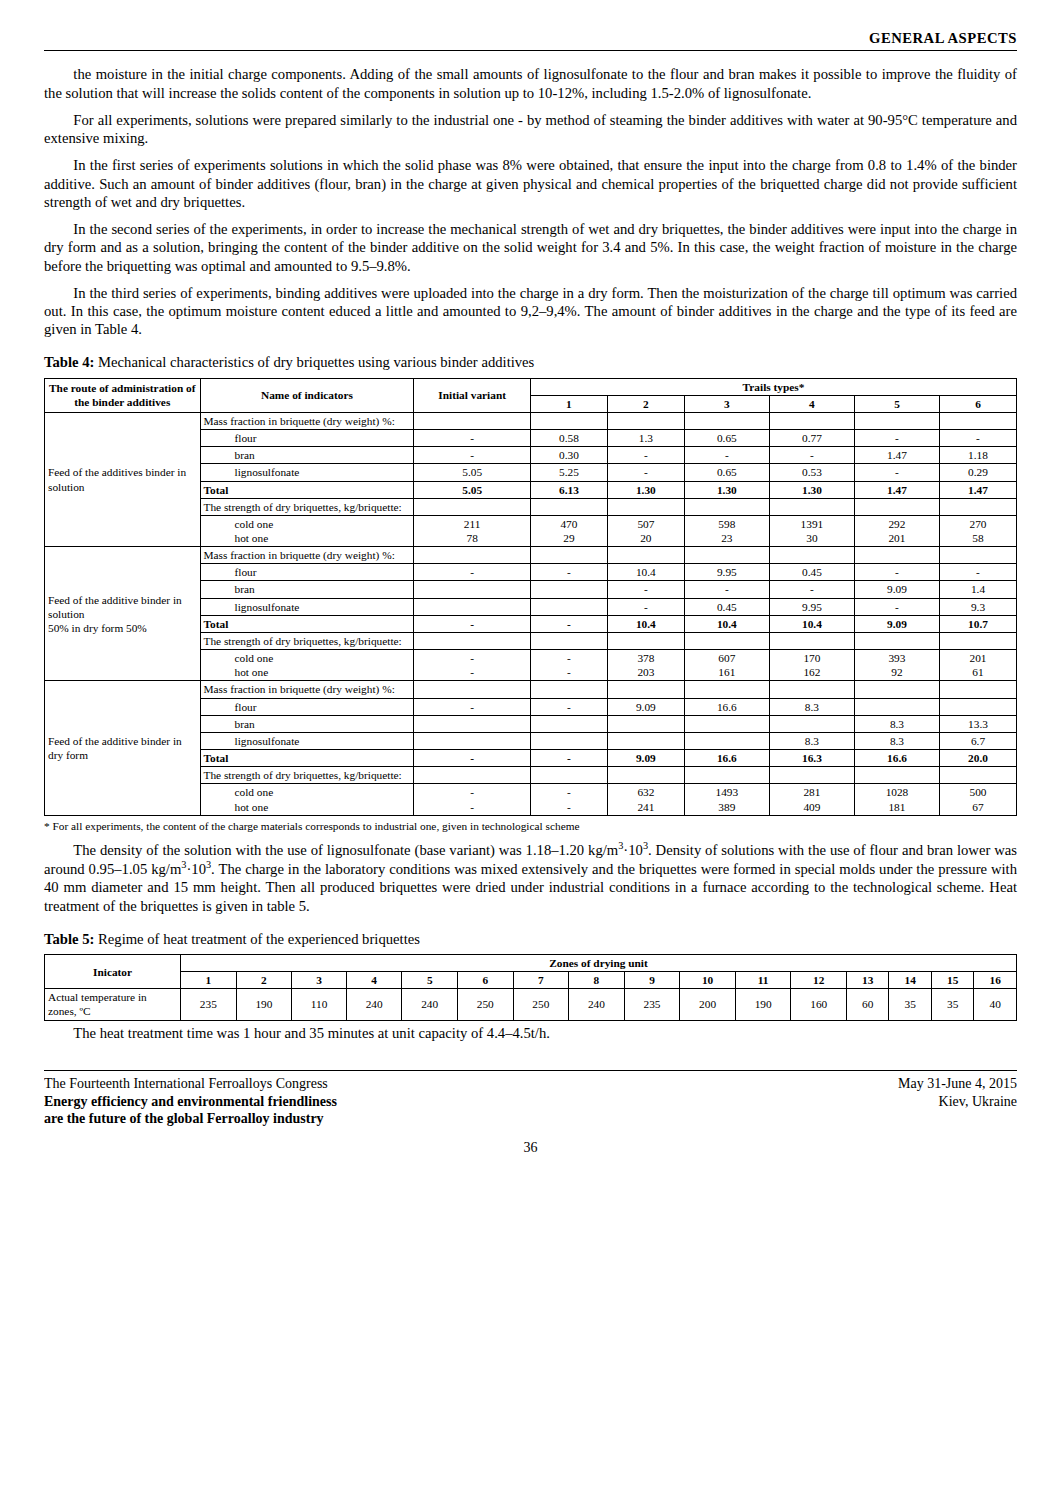GENERAL ASPECTS
the moisture in the initial charge components. Adding of the small amounts of lignosulfonate to the flour and bran makes it possible to improve the fluidity of the solution that will increase the solids content of the components in solution up to 10-12%, including 1.5-2.0% of lignosulfonate.
For all experiments, solutions were prepared similarly to the industrial one - by method of steaming the binder additives with water at 90-95°C temperature and extensive mixing.
In the first series of experiments solutions in which the solid phase was 8% were obtained, that ensure the input into the charge from 0.8 to 1.4% of the binder additive. Such an amount of binder additives (flour, bran) in the charge at given physical and chemical properties of the briquetted charge did not provide sufficient strength of wet and dry briquettes.
In the second series of the experiments, in order to increase the mechanical strength of wet and dry briquettes, the binder additives were input into the charge in dry form and as a solution, bringing the content of the binder additive on the solid weight for 3.4 and 5%. In this case, the weight fraction of moisture in the charge before the briquetting was optimal and amounted to 9.5–9.8%.
In the third series of experiments, binding additives were uploaded into the charge in a dry form. Then the moisturization of the charge till optimum was carried out. In this case, the optimum moisture content educed a little and amounted to 9,2–9,4%. The amount of binder additives in the charge and the type of its feed are given in Table 4.
Table 4: Mechanical characteristics of dry briquettes using various binder additives
| The route of administration of the binder additives | Name of indicators | Initial variant | Trails types* |
| --- | --- | --- | --- |
| 1 | 2 | 3 | 4 | 5 | 6 |
| Feed of the additives binder in solution | Mass fraction in briquette (dry weight) %: | | | | | | | |
| flour | - | 0.58 | 1.3 | 0.65 | 0.77 | - | - |
| bran | - | 0.30 | - | - | - | 1.47 | 1.18 |
| lignosulfonate | 5.05 | 5.25 | - | 0.65 | 0.53 | - | 0.29 |
| Total | 5.05 | 6.13 | 1.30 | 1.30 | 1.30 | 1.47 | 1.47 |
| The strength of dry briquettes, kg/briquette: | | | | | | | |
| cold one hot one | 211 78 | 470 29 | 507 20 | 598 23 | 1391 30 | 292 201 | 270 58 |
| Feed of the additive binder in solution 50% in dry form 50% | Mass fraction in briquette (dry weight) %: | | | | | | | |
| flour | - | - | 10.4 | 9.95 | 0.45 | - | - |
| bran | | | - | - | - | 9.09 | 1.4 |
| lignosulfonate | | | - | 0.45 | 9.95 | - | 9.3 |
| Total | - | - | 10.4 | 10.4 | 10.4 | 9.09 | 10.7 |
| The strength of dry briquettes, kg/briquette: | | | | | | | |
| cold one hot one | - - | - - | 378 203 | 607 161 | 170 162 | 393 92 | 201 61 |
| Feed of the additive binder in dry form | Mass fraction in briquette (dry weight) %: | | | | | | | |
| flour | - | - | 9.09 | 16.6 | 8.3 | | |
| bran | | | | | | 8.3 | 13.3 |
| lignosulfonate | | | | | 8.3 | 8.3 | 6.7 |
| Total | - | - | 9.09 | 16.6 | 16.3 | 16.6 | 20.0 |
| The strength of dry briquettes, kg/briquette: | | | | | | | |
| cold one hot one | - - | - - | 632 241 | 1493 389 | 281 409 | 1028 181 | 500 67 |
* For all experiments, the content of the charge materials corresponds to industrial one, given in technological scheme
The density of the solution with the use of lignosulfonate (base variant) was 1.18–1.20 kg/m3·103. Density of solutions with the use of flour and bran lower was around 0.95–1.05 kg/m3·103. The charge in the laboratory conditions was mixed extensively and the briquettes were formed in special molds under the pressure with 40 mm diameter and 15 mm height. Then all produced briquettes were dried under industrial conditions in a furnace according to the technological scheme. Heat treatment of the briquettes is given in table 5.
Table 5: Regime of heat treatment of the experienced briquettes
| Inicator | Zones of drying unit |
| --- | --- |
| 1 | 2 | 3 | 4 | 5 | 6 | 7 | 8 | 9 | 10 | 11 | 12 | 13 | 14 | 15 | 16 |
| Actual temperature in zones, ºC | 235 | 190 | 110 | 240 | 240 | 250 | 250 | 240 | 235 | 200 | 190 | 160 | 60 | 35 | 35 | 40 |
The heat treatment time was 1 hour and 35 minutes at unit capacity of 4.4–4.5t/h.
The Fourteenth International Ferroalloys Congress
Energy efficiency and environmental friendliness
are the future of the global Ferroalloy industry
May 31-June 4, 2015
Kiev, Ukraine
36